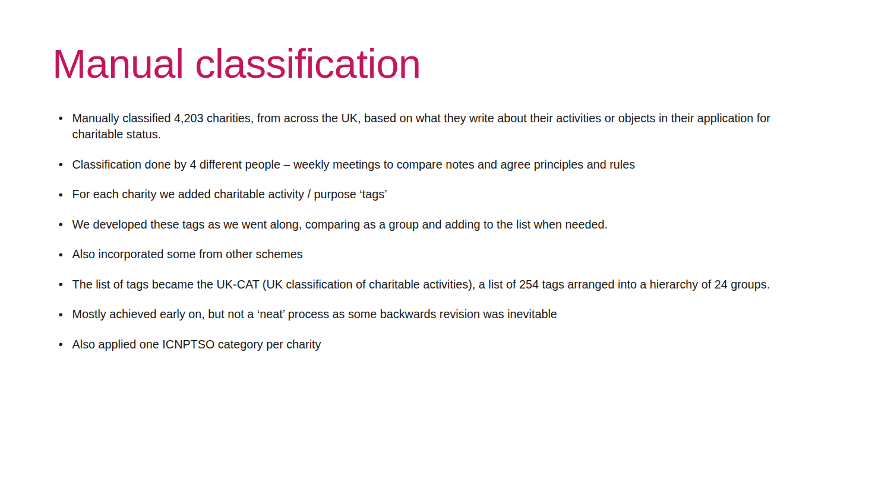Manual classification
Manually classified 4,203 charities, from across the UK, based on what they write about their activities or objects in their application for charitable status.
Classification done by 4 different people – weekly meetings to compare notes and agree principles and rules
For each charity we added charitable activity / purpose ‘tags’
We developed these tags as we went along, comparing as a group and adding to the list when needed.
Also incorporated some from other schemes
The list of tags became the UK-CAT (UK classification of charitable activities), a list of 254 tags arranged into a hierarchy of 24 groups.
Mostly achieved early on, but not a ‘neat’ process as some backwards revision was inevitable
Also applied one ICNPTSO category per charity